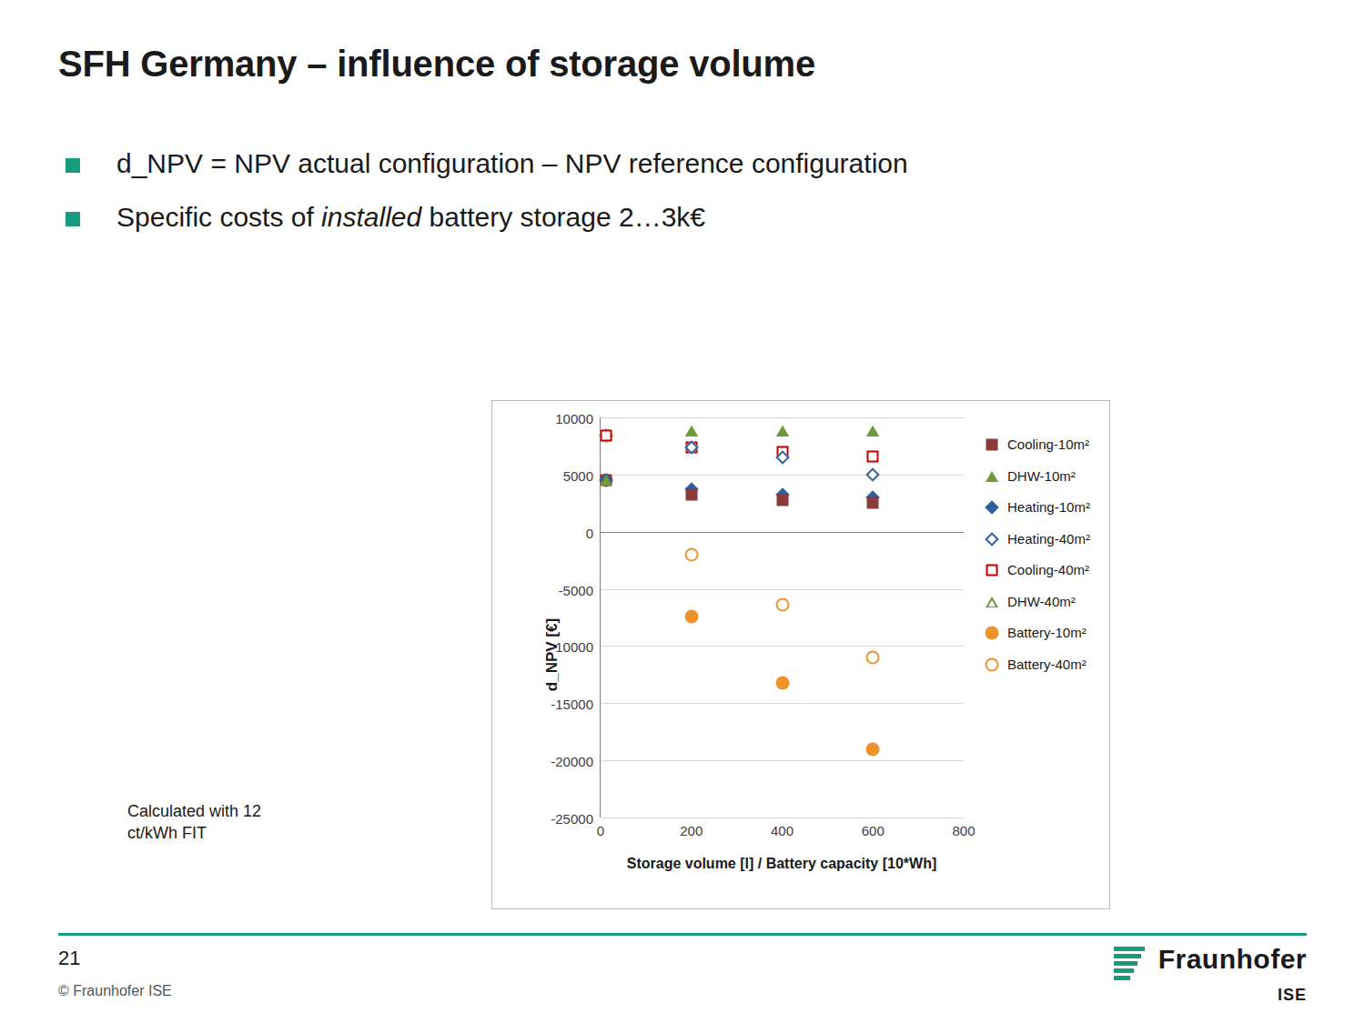SFH Germany – influence of storage volume
d_NPV = NPV actual configuration – NPV reference configuration
Specific costs of installed battery storage 2…3k€
Calculated with 12
ct/kWh FIT
d_NPV [€]
10000
5000
0
-5000
-10000
-15000
-20000
-25000
0 200 400 600 800
Storage volume [l] / Battery capacity [10*Wh]
Cooling-10m²
DHW-10m²
Heating-10m²
Heating-40m²
Cooling-40m²
DHW-40m²
Battery-10m²
Battery-40m²
21
© Fraunhofer ISE
Fraunhofer
ISE